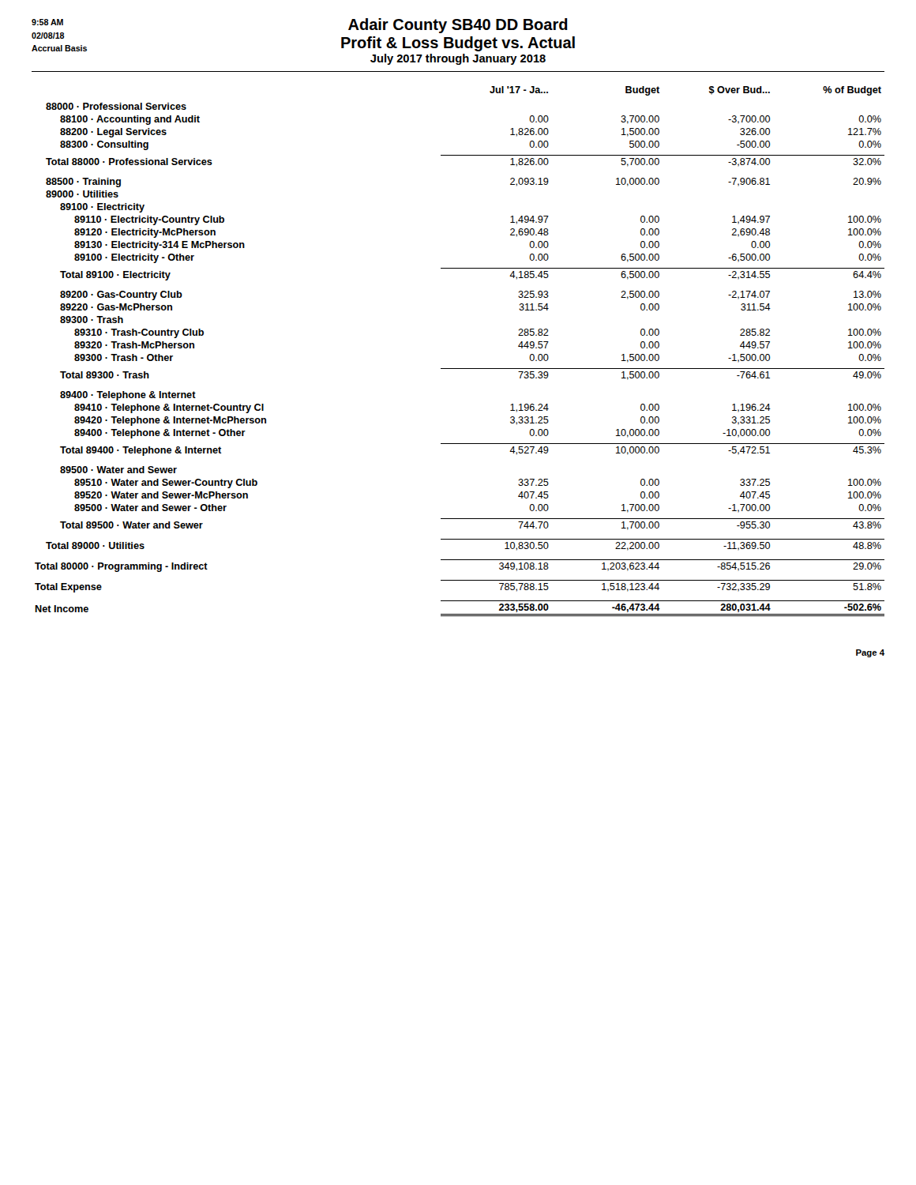9:58 AM
02/08/18
Accrual Basis
Adair County SB40 DD Board
Profit & Loss Budget vs. Actual
July 2017 through January 2018
| | Jul '17 - Ja... | Budget | $ Over Bud... | % of Budget |
| --- | --- | --- | --- | --- |
| 88000 · Professional Services | | | | |
| 88100 · Accounting and Audit | 0.00 | 3,700.00 | -3,700.00 | 0.0% |
| 88200 · Legal Services | 1,826.00 | 1,500.00 | 326.00 | 121.7% |
| 88300 · Consulting | 0.00 | 500.00 | -500.00 | 0.0% |
| Total 88000 · Professional Services | 1,826.00 | 5,700.00 | -3,874.00 | 32.0% |
| 88500 · Training | 2,093.19 | 10,000.00 | -7,906.81 | 20.9% |
| 89000 · Utilities | | | | |
| 89100 · Electricity | | | | |
| 89110 · Electricity-Country Club | 1,494.97 | 0.00 | 1,494.97 | 100.0% |
| 89120 · Electricity-McPherson | 2,690.48 | 0.00 | 2,690.48 | 100.0% |
| 89130 · Electricity-314 E McPherson | 0.00 | 0.00 | 0.00 | 0.0% |
| 89100 · Electricity - Other | 0.00 | 6,500.00 | -6,500.00 | 0.0% |
| Total 89100 · Electricity | 4,185.45 | 6,500.00 | -2,314.55 | 64.4% |
| 89200 · Gas-Country Club | 325.93 | 2,500.00 | -2,174.07 | 13.0% |
| 89220 · Gas-McPherson | 311.54 | 0.00 | 311.54 | 100.0% |
| 89300 · Trash | | | | |
| 89310 · Trash-Country Club | 285.82 | 0.00 | 285.82 | 100.0% |
| 89320 · Trash-McPherson | 449.57 | 0.00 | 449.57 | 100.0% |
| 89300 · Trash - Other | 0.00 | 1,500.00 | -1,500.00 | 0.0% |
| Total 89300 · Trash | 735.39 | 1,500.00 | -764.61 | 49.0% |
| 89400 · Telephone & Internet | | | | |
| 89410 · Telephone & Internet-Country Cl | 1,196.24 | 0.00 | 1,196.24 | 100.0% |
| 89420 · Telephone & Internet-McPherson | 3,331.25 | 0.00 | 3,331.25 | 100.0% |
| 89400 · Telephone & Internet - Other | 0.00 | 10,000.00 | -10,000.00 | 0.0% |
| Total 89400 · Telephone & Internet | 4,527.49 | 10,000.00 | -5,472.51 | 45.3% |
| 89500 · Water and Sewer | | | | |
| 89510 · Water and Sewer-Country Club | 337.25 | 0.00 | 337.25 | 100.0% |
| 89520 · Water and Sewer-McPherson | 407.45 | 0.00 | 407.45 | 100.0% |
| 89500 · Water and Sewer - Other | 0.00 | 1,700.00 | -1,700.00 | 0.0% |
| Total 89500 · Water and Sewer | 744.70 | 1,700.00 | -955.30 | 43.8% |
| Total 89000 · Utilities | 10,830.50 | 22,200.00 | -11,369.50 | 48.8% |
| Total 80000 · Programming - Indirect | 349,108.18 | 1,203,623.44 | -854,515.26 | 29.0% |
| Total Expense | 785,788.15 | 1,518,123.44 | -732,335.29 | 51.8% |
| Net Income | 233,558.00 | -46,473.44 | 280,031.44 | -502.6% |
Page 4